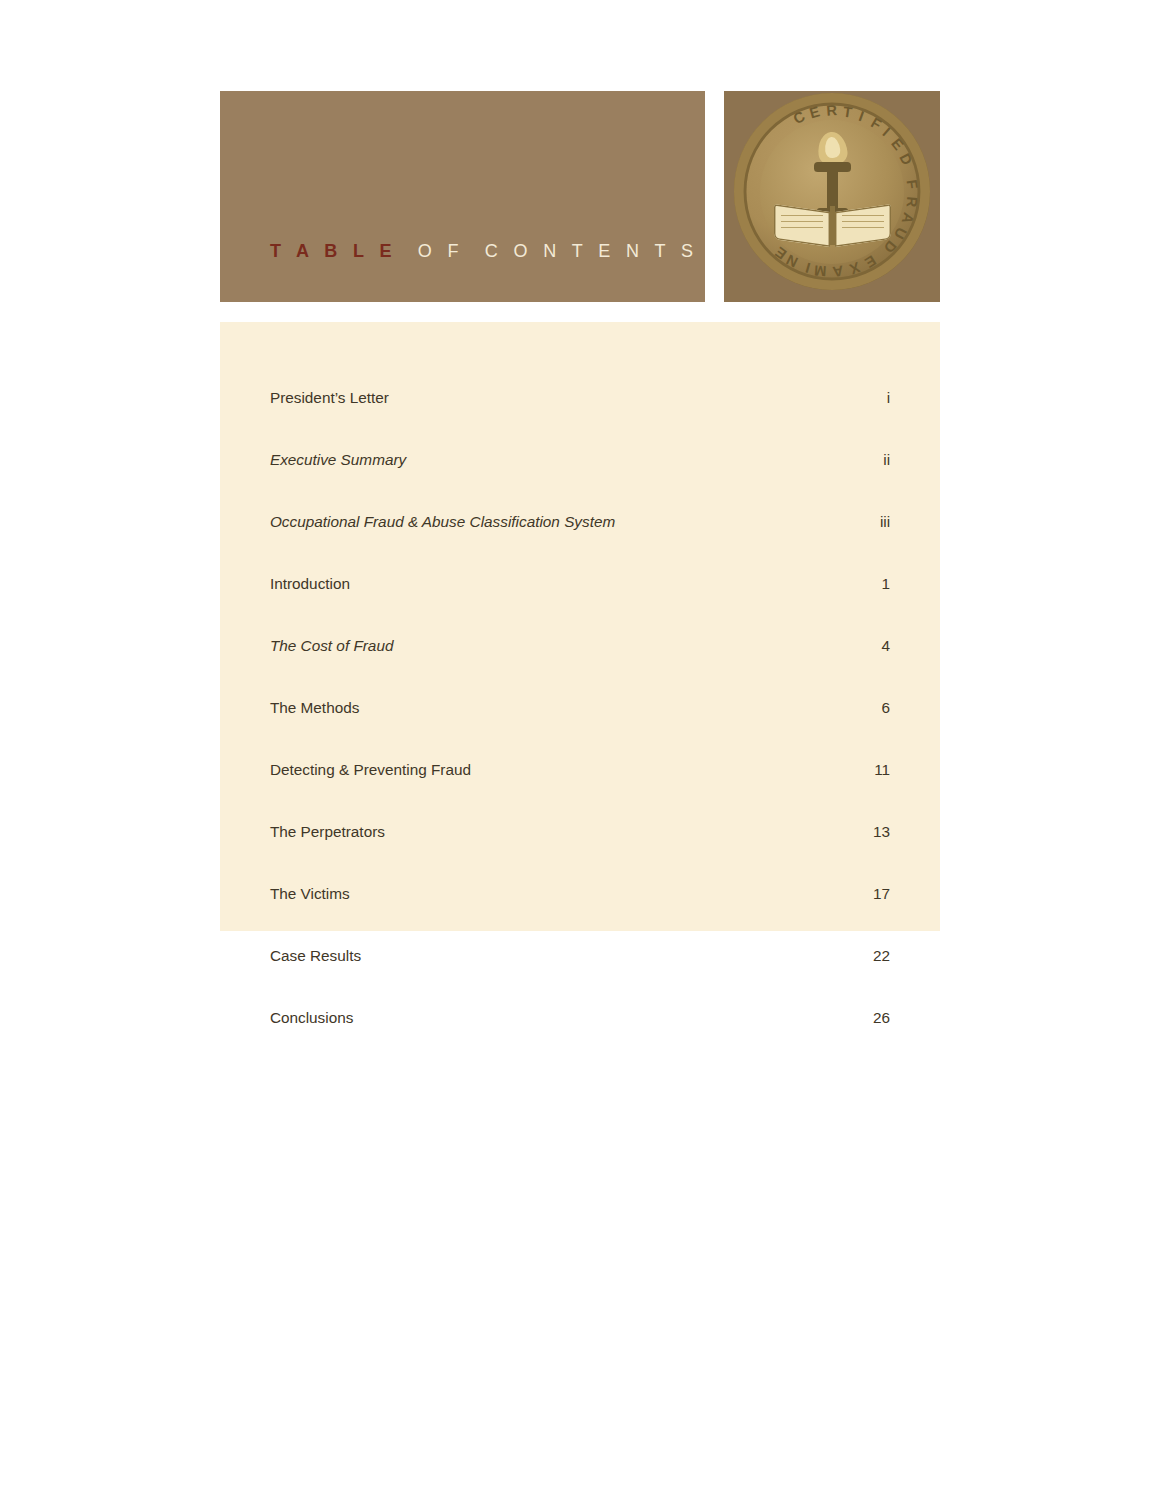T A B L E O F C O N T E N T S
C E R T I F I E D F R A U D E X A M I N E
President’s Letter i
Executive Summary ii
Occupational Fraud & Abuse Classification System iii
Introduction 1
The Cost of Fraud 4
The Methods 6
Detecting & Preventing Fraud 11
The Perpetrators 13
The Victims 17
Case Results 22
Conclusions 26